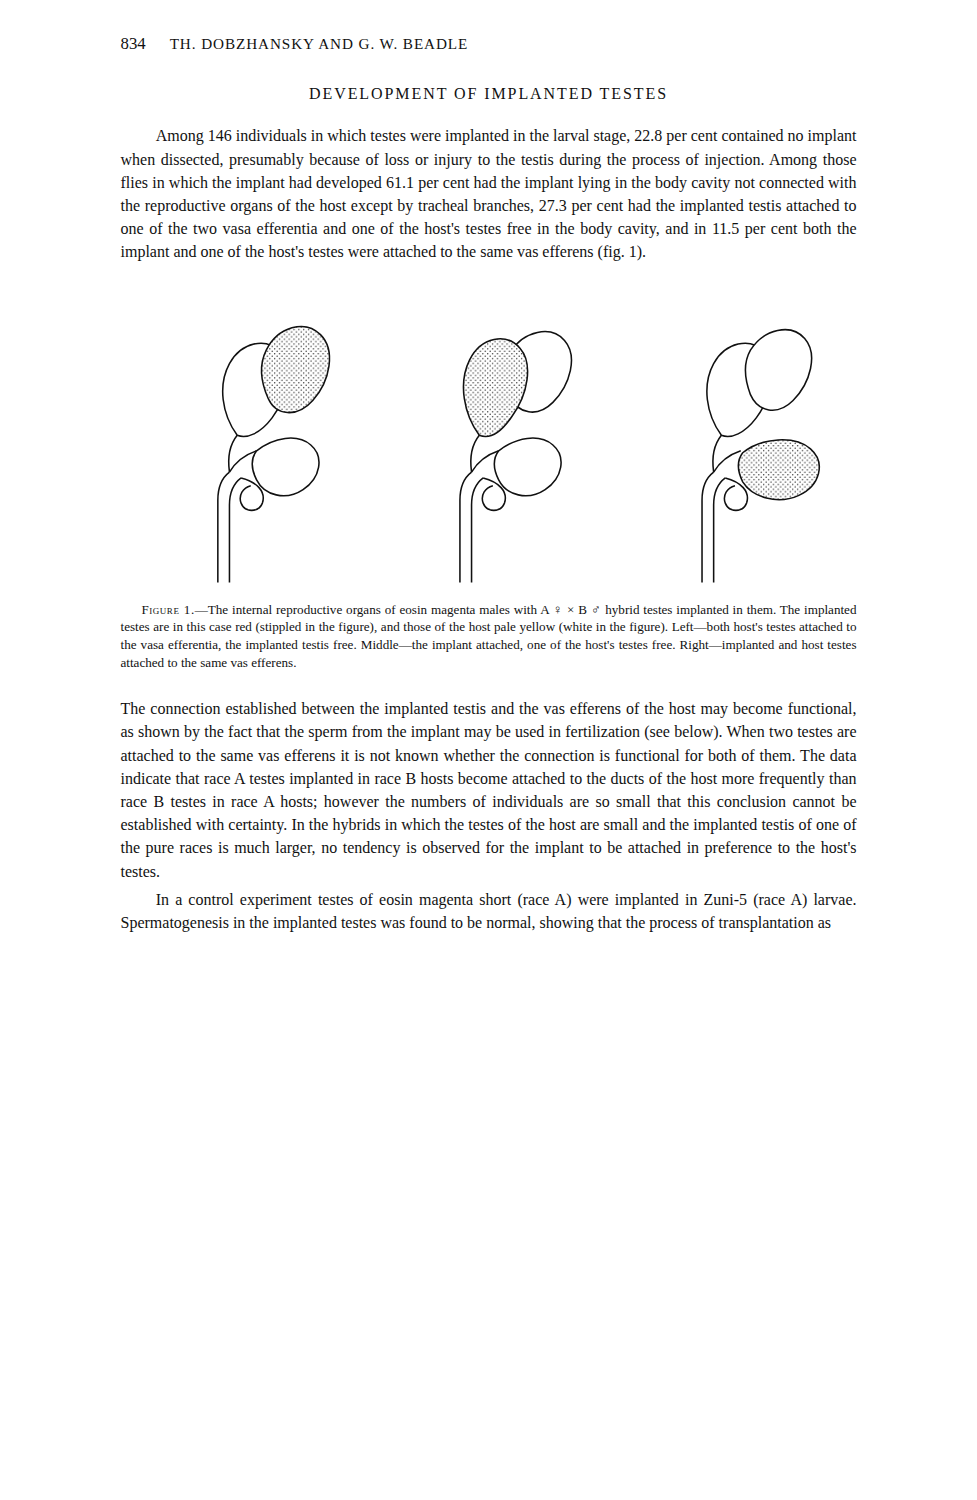834 TH. DOBZHANSKY AND G. W. BEADLE
Development of Implanted Testes
Among 146 individuals in which testes were implanted in the larval stage, 22.8 per cent contained no implant when dissected, presumably because of loss or injury to the testis during the process of injection. Among those flies in which the implant had developed 61.1 per cent had the implant lying in the body cavity not connected with the reproductive organs of the host except by tracheal branches, 27.3 per cent had the implanted testis attached to one of the two vasa efferentia and one of the host's testes free in the body cavity, and in 11.5 per cent both the implant and one of the host's testes were attached to the same vas efferens (fig. 1).
Figure 1.—The internal reproductive organs of eosin magenta males with A ♀ × B ♂ hybrid testes implanted in them. The implanted testes are in this case red (stippled in the figure), and those of the host pale yellow (white in the figure). Left—both host's testes attached to the vasa efferentia, the implanted testis free. Middle—the implant attached, one of the host's testes free. Right—implanted and host testes attached to the same vas efferens.
The connection established between the implanted testis and the vas efferens of the host may become functional, as shown by the fact that the sperm from the implant may be used in fertilization (see below). When two testes are attached to the same vas efferens it is not known whether the connection is functional for both of them. The data indicate that race A testes implanted in race B hosts become attached to the ducts of the host more frequently than race B testes in race A hosts; however the numbers of individuals are so small that this conclusion cannot be established with certainty. In the hybrids in which the testes of the host are small and the implanted testis of one of the pure races is much larger, no tendency is observed for the implant to be attached in preference to the host's testes.
In a control experiment testes of eosin magenta short (race A) were implanted in Zuni-5 (race A) larvae. Spermatogenesis in the implanted testes was found to be normal, showing that the process of transplantation as